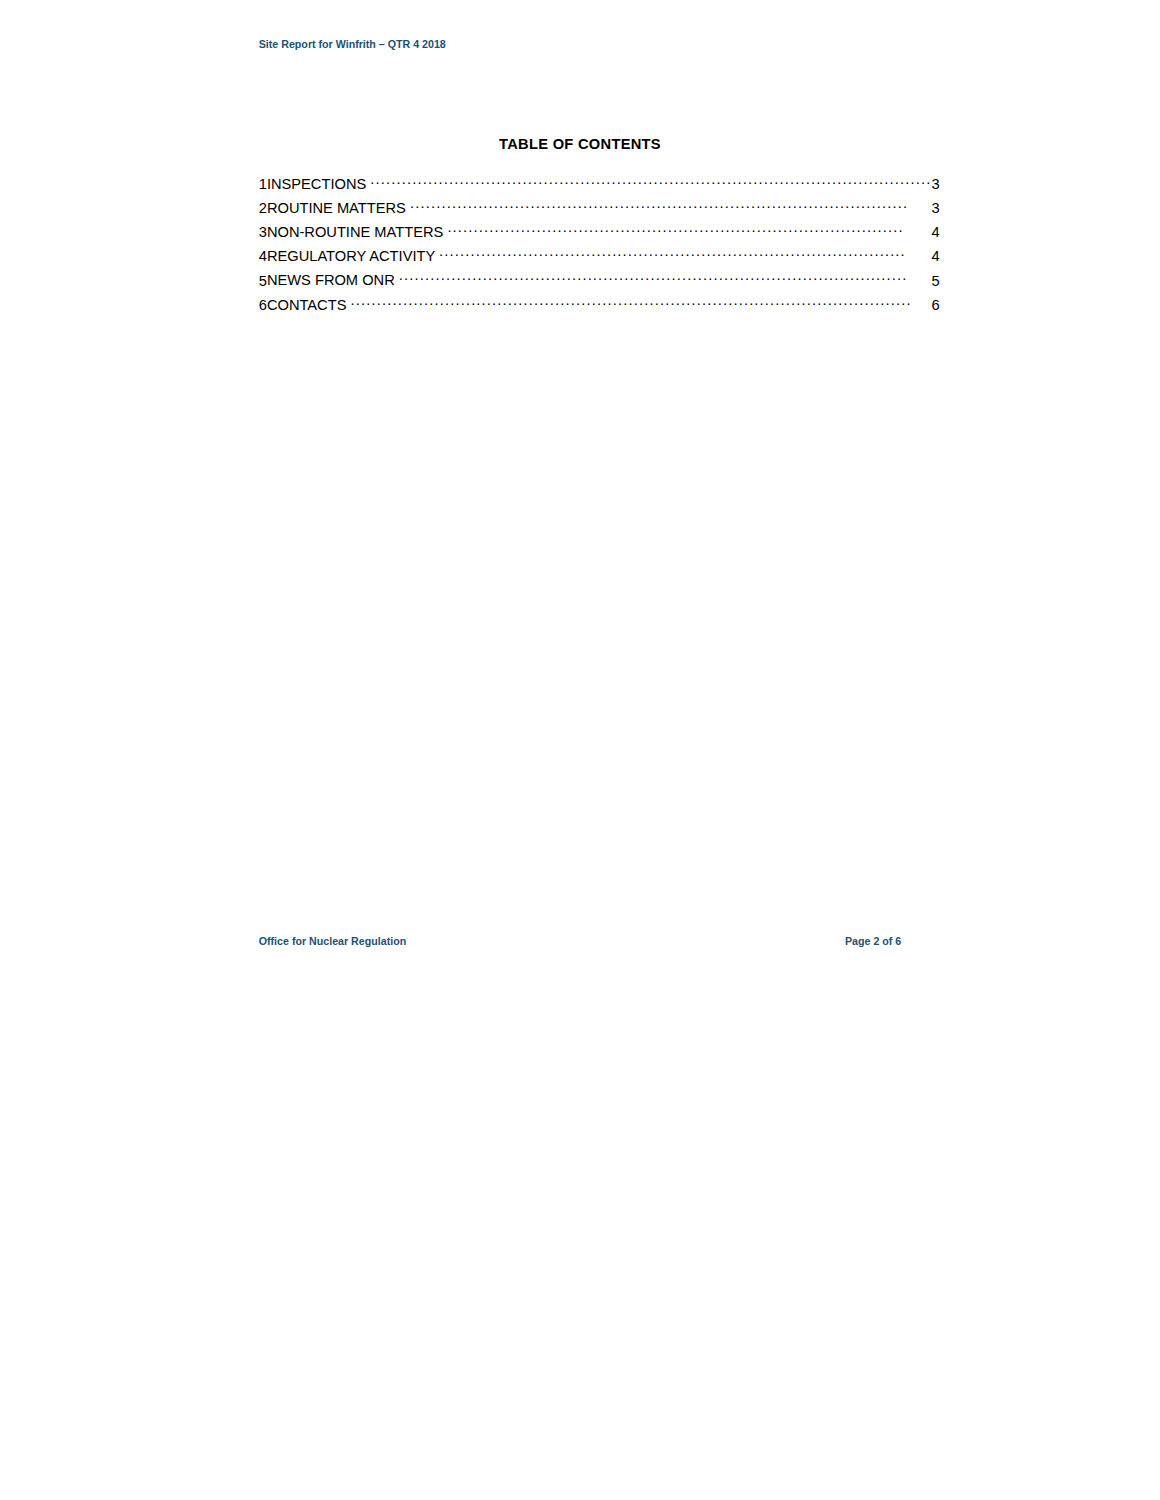Site Report for Winfrith – QTR 4 2018
TABLE OF CONTENTS
| 1 | INSPECTIONS ........................................................................................................... | 3 |
| 2 | ROUTINE MATTERS ............................................................................................... | 3 |
| 3 | NON-ROUTINE MATTERS ....................................................................................... | 4 |
| 4 | REGULATORY ACTIVITY ......................................................................................... | 4 |
| 5 | NEWS FROM ONR ................................................................................................. | 5 |
| 6 | CONTACTS ........................................................................................................... | 6 |
Office for Nuclear Regulation
Page 2 of 6